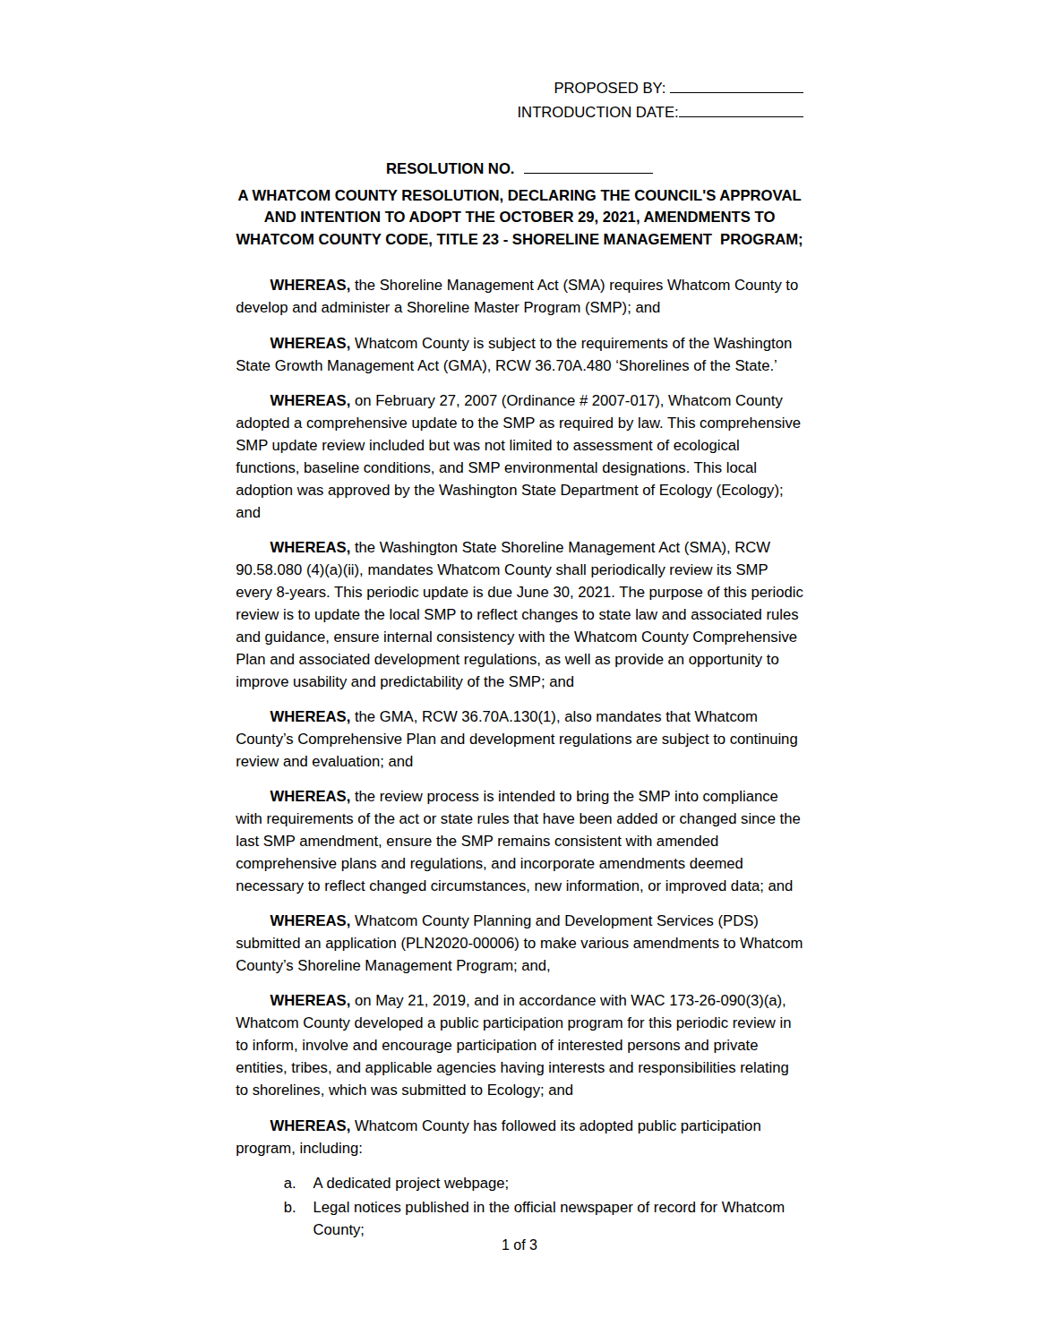PROPOSED BY:
INTRODUCTION DATE:
RESOLUTION NO.
A Whatcom County Resolution, Declaring the Council's Approval and Intention to Adopt the October 29, 2021, Amendments to Whatcom County Code, Title 23 - Shoreline Management Program;
WHEREAS, the Shoreline Management Act (SMA) requires Whatcom County to develop and administer a Shoreline Master Program (SMP); and
WHEREAS, Whatcom County is subject to the requirements of the Washington State Growth Management Act (GMA), RCW 36.70A.480 ‘Shorelines of the State.’
WHEREAS, on February 27, 2007 (Ordinance # 2007-017), Whatcom County adopted a comprehensive update to the SMP as required by law. This comprehensive SMP update review included but was not limited to assessment of ecological functions, baseline conditions, and SMP environmental designations. This local adoption was approved by the Washington State Department of Ecology (Ecology); and
WHEREAS, the Washington State Shoreline Management Act (SMA), RCW 90.58.080 (4)(a)(ii), mandates Whatcom County shall periodically review its SMP every 8-years. This periodic update is due June 30, 2021. The purpose of this periodic review is to update the local SMP to reflect changes to state law and associated rules and guidance, ensure internal consistency with the Whatcom County Comprehensive Plan and associated development regulations, as well as provide an opportunity to improve usability and predictability of the SMP; and
WHEREAS, the GMA, RCW 36.70A.130(1), also mandates that Whatcom County’s Comprehensive Plan and development regulations are subject to continuing review and evaluation; and
WHEREAS, the review process is intended to bring the SMP into compliance with requirements of the act or state rules that have been added or changed since the last SMP amendment, ensure the SMP remains consistent with amended comprehensive plans and regulations, and incorporate amendments deemed necessary to reflect changed circumstances, new information, or improved data; and
WHEREAS, Whatcom County Planning and Development Services (PDS) submitted an application (PLN2020-00006) to make various amendments to Whatcom County’s Shoreline Management Program; and,
WHEREAS, on May 21, 2019, and in accordance with WAC 173-26-090(3)(a), Whatcom County developed a public participation program for this periodic review in to inform, involve and encourage participation of interested persons and private entities, tribes, and applicable agencies having interests and responsibilities relating to shorelines, which was submitted to Ecology; and
WHEREAS, Whatcom County has followed its adopted public participation program, including:
A dedicated project webpage;
Legal notices published in the official newspaper of record for Whatcom County;
1 of 3